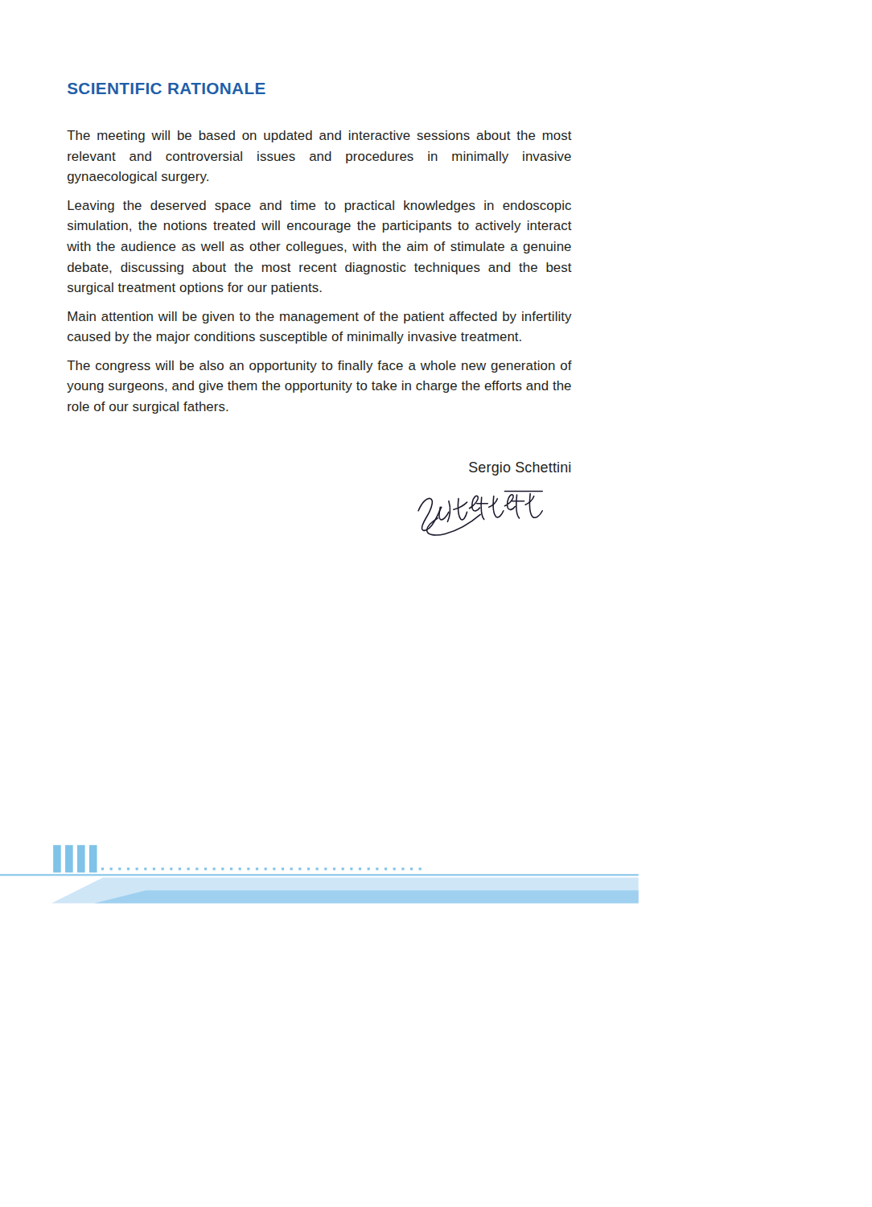Scientific Rationale
The meeting will be based on updated and interactive sessions about the most relevant and controversial issues and procedures in minimally invasive gynaecological surgery.
Leaving the deserved space and time to practical knowledges in endoscopic simulation, the notions treated will encourage the participants to actively interact with the audience as well as other collegues, with the aim of stimulate a genuine debate, discussing about the most recent diagnostic techniques and the best surgical treatment options for our patients.
Main attention will be given to the management of the patient affected by infertility caused by the major conditions susceptible of minimally invasive treatment.
The congress will be also an opportunity to finally face a whole new generation of young surgeons, and give them the opportunity to take in charge the efforts and the role of our surgical fathers.
Sergio Schettini